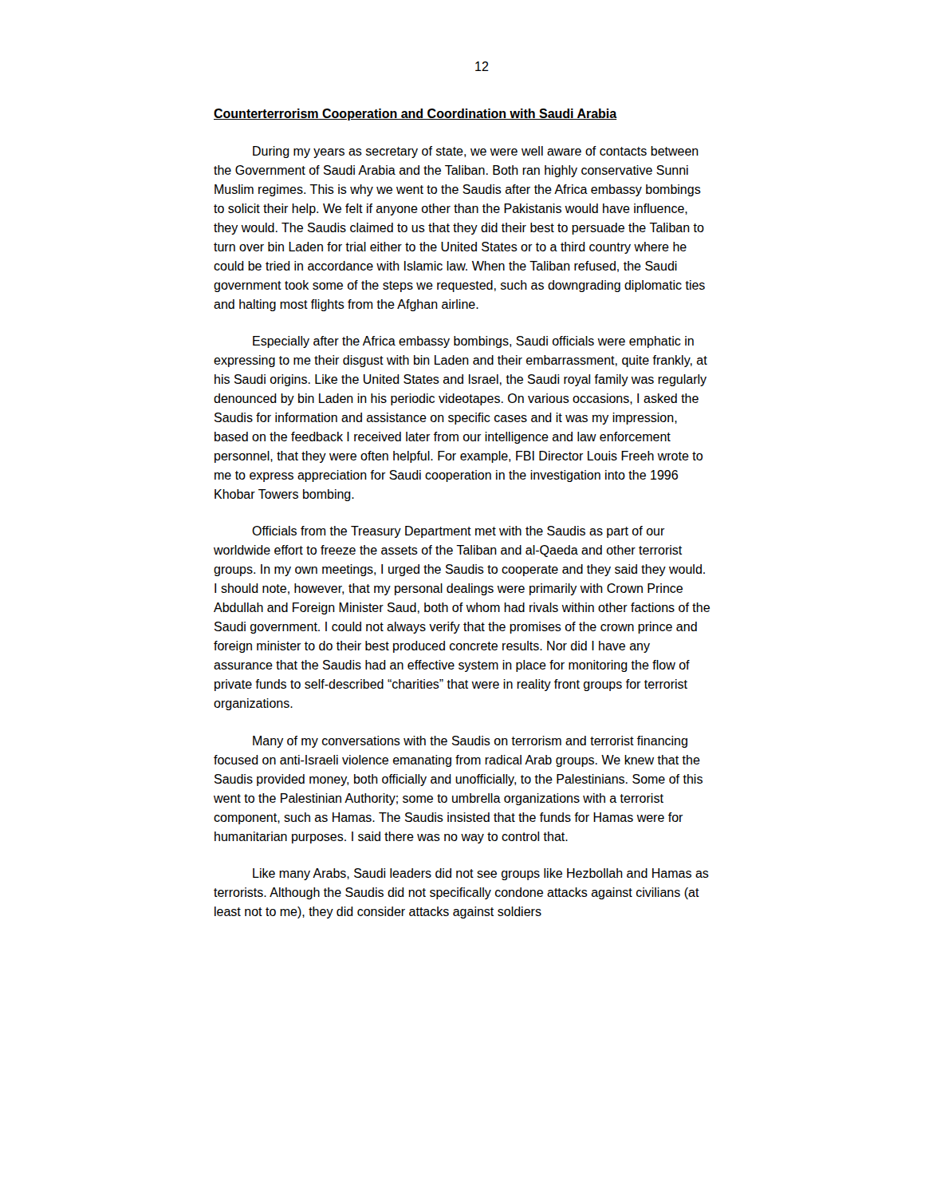12
Counterterrorism Cooperation and Coordination with Saudi Arabia
During my years as secretary of state, we were well aware of contacts between the Government of Saudi Arabia and the Taliban. Both ran highly conservative Sunni Muslim regimes. This is why we went to the Saudis after the Africa embassy bombings to solicit their help. We felt if anyone other than the Pakistanis would have influence, they would. The Saudis claimed to us that they did their best to persuade the Taliban to turn over bin Laden for trial either to the United States or to a third country where he could be tried in accordance with Islamic law. When the Taliban refused, the Saudi government took some of the steps we requested, such as downgrading diplomatic ties and halting most flights from the Afghan airline.
Especially after the Africa embassy bombings, Saudi officials were emphatic in expressing to me their disgust with bin Laden and their embarrassment, quite frankly, at his Saudi origins. Like the United States and Israel, the Saudi royal family was regularly denounced by bin Laden in his periodic videotapes. On various occasions, I asked the Saudis for information and assistance on specific cases and it was my impression, based on the feedback I received later from our intelligence and law enforcement personnel, that they were often helpful. For example, FBI Director Louis Freeh wrote to me to express appreciation for Saudi cooperation in the investigation into the 1996 Khobar Towers bombing.
Officials from the Treasury Department met with the Saudis as part of our worldwide effort to freeze the assets of the Taliban and al-Qaeda and other terrorist groups. In my own meetings, I urged the Saudis to cooperate and they said they would. I should note, however, that my personal dealings were primarily with Crown Prince Abdullah and Foreign Minister Saud, both of whom had rivals within other factions of the Saudi government. I could not always verify that the promises of the crown prince and foreign minister to do their best produced concrete results. Nor did I have any assurance that the Saudis had an effective system in place for monitoring the flow of private funds to self-described “charities” that were in reality front groups for terrorist organizations.
Many of my conversations with the Saudis on terrorism and terrorist financing focused on anti-Israeli violence emanating from radical Arab groups. We knew that the Saudis provided money, both officially and unofficially, to the Palestinians. Some of this went to the Palestinian Authority; some to umbrella organizations with a terrorist component, such as Hamas. The Saudis insisted that the funds for Hamas were for humanitarian purposes. I said there was no way to control that.
Like many Arabs, Saudi leaders did not see groups like Hezbollah and Hamas as terrorists. Although the Saudis did not specifically condone attacks against civilians (at least not to me), they did consider attacks against soldiers